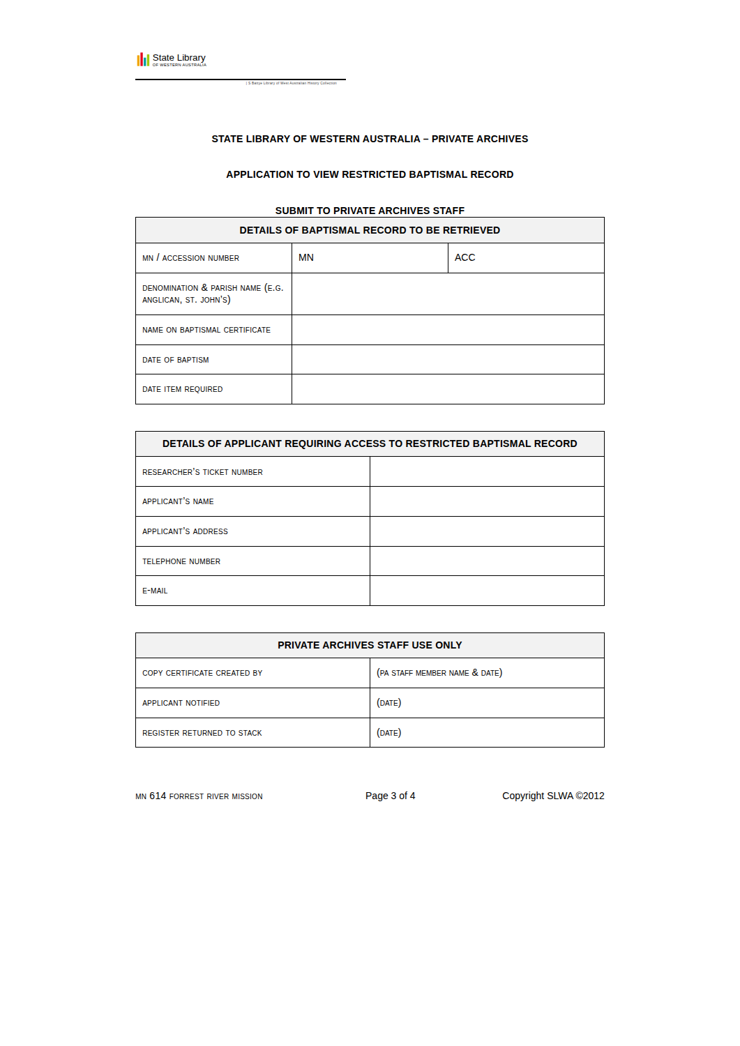| S Battye Library of West Australian History Collection
STATE LIBRARY OF WESTERN AUSTRALIA – PRIVATE ARCHIVES
APPLICATION TO VIEW RESTRICTED BAPTISMAL RECORD
SUBMIT TO PRIVATE ARCHIVES STAFF
| DETAILS OF BAPTISMAL RECORD TO BE RETRIEVED |
| --- |
| MN / Accession Number | MN | ACC |
| Denomination & Parish Name (e.g. Anglican, St. John’s) | |
| Name on Baptismal Certificate | |
| Date of Baptism | |
| Date Item Required | |
| DETAILS OF APPLICANT REQUIRING ACCESS TO RESTRICTED BAPTISMAL RECORD |
| --- |
| Researcher’s Ticket Number | |
| Applicant’s Name | |
| Applicant’s Address | |
| Telephone Number | |
| E-mail | |
| PRIVATE ARCHIVES STAFF USE ONLY |
| --- |
| Copy Certificate Created By | (PA Staff Member Name & Date) |
| Applicant Notified | (Date) |
| Register Returned to Stack | (Date) |
MN 614 Forrest River Mission
Page 3 of 4
Copyright SLWA ©2012